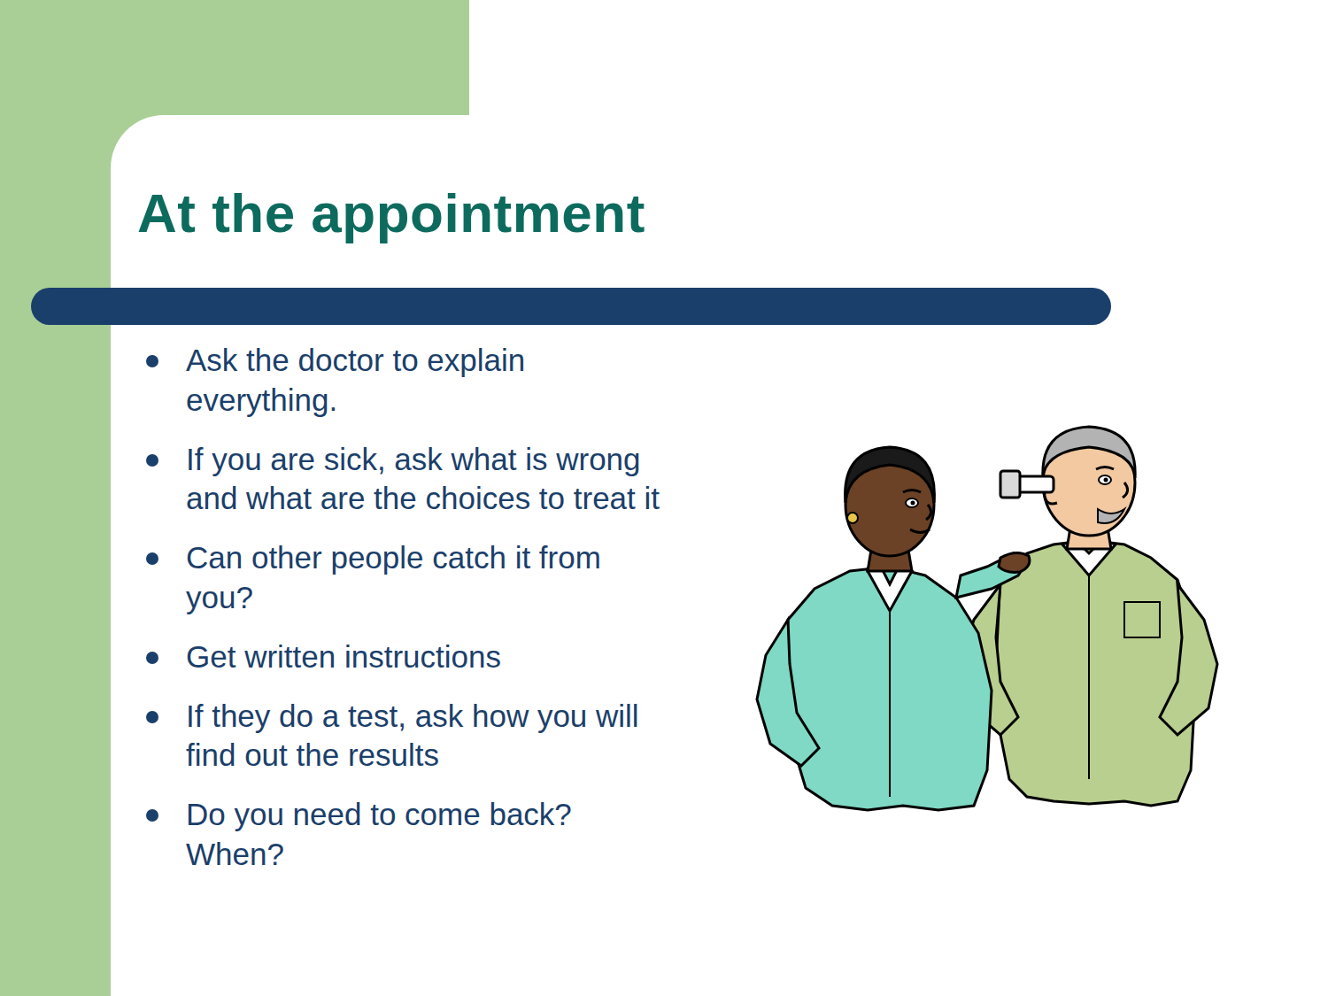At the appointment
Ask the doctor to explain everything.
If you are sick, ask what is wrong and what are the choices to treat it
Can other people catch it from you?
Get written instructions
If they do a test, ask how you will find out the results
Do you need to come back? When?